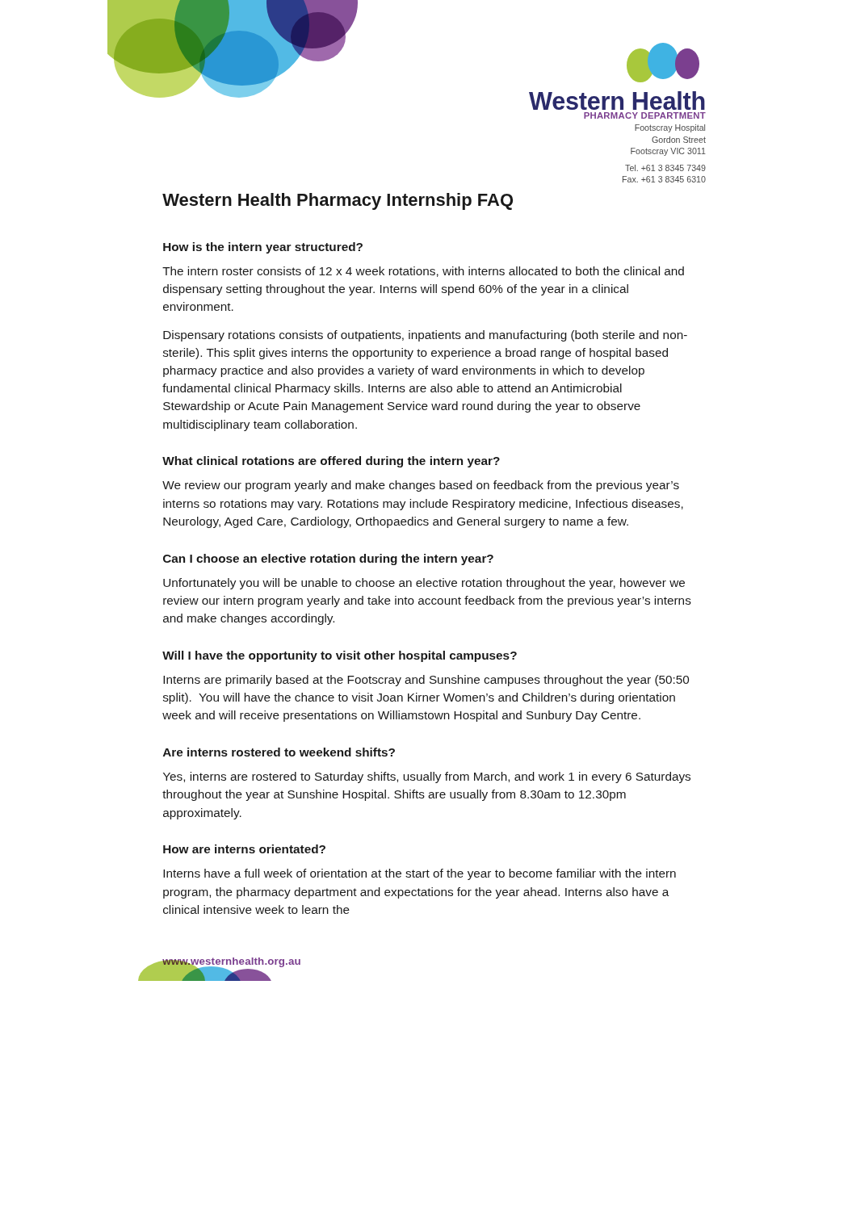Western Health
PHARMACY DEPARTMENT
Footscray Hospital
Gordon Street
Footscray VIC 3011
Tel. +61 3 8345 7349
Fax. +61 3 8345 6310
Western Health Pharmacy Internship FAQ
How is the intern year structured?
The intern roster consists of 12 x 4 week rotations, with interns allocated to both the clinical and dispensary setting throughout the year. Interns will spend 60% of the year in a clinical environment.
Dispensary rotations consists of outpatients, inpatients and manufacturing (both sterile and non-sterile). This split gives interns the opportunity to experience a broad range of hospital based pharmacy practice and also provides a variety of ward environments in which to develop fundamental clinical Pharmacy skills. Interns are also able to attend an Antimicrobial Stewardship or Acute Pain Management Service ward round during the year to observe multidisciplinary team collaboration.
What clinical rotations are offered during the intern year?
We review our program yearly and make changes based on feedback from the previous year’s interns so rotations may vary. Rotations may include Respiratory medicine, Infectious diseases, Neurology, Aged Care, Cardiology, Orthopaedics and General surgery to name a few.
Can I choose an elective rotation during the intern year?
Unfortunately you will be unable to choose an elective rotation throughout the year, however we review our intern program yearly and take into account feedback from the previous year’s interns and make changes accordingly.
Will I have the opportunity to visit other hospital campuses?
Interns are primarily based at the Footscray and Sunshine campuses throughout the year (50:50 split). You will have the chance to visit Joan Kirner Women’s and Children’s during orientation week and will receive presentations on Williamstown Hospital and Sunbury Day Centre.
Are interns rostered to weekend shifts?
Yes, interns are rostered to Saturday shifts, usually from March, and work 1 in every 6 Saturdays throughout the year at Sunshine Hospital. Shifts are usually from 8.30am to 12.30pm approximately.
How are interns orientated?
Interns have a full week of orientation at the start of the year to become familiar with the intern program, the pharmacy department and expectations for the year ahead. Interns also have a clinical intensive week to learn the
www.westernhealth.org.au